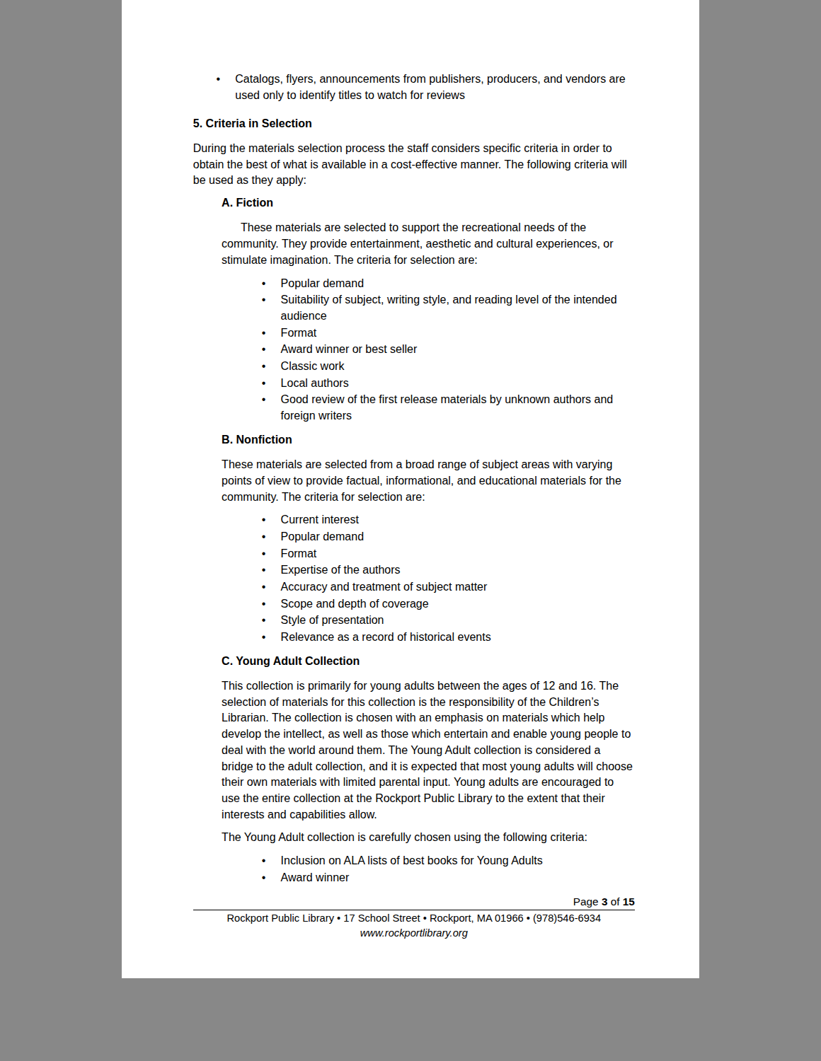Catalogs, flyers, announcements from publishers, producers, and vendors are used only to identify titles to watch for reviews
5. Criteria in Selection
During the materials selection process the staff considers specific criteria in order to obtain the best of what is available in a cost-effective manner. The following criteria will be used as they apply:
A. Fiction
These materials are selected to support the recreational needs of the community. They provide entertainment, aesthetic and cultural experiences, or stimulate imagination. The criteria for selection are:
Popular demand
Suitability of subject, writing style, and reading level of the intended audience
Format
Award winner or best seller
Classic work
Local authors
Good review of the first release materials by unknown authors and foreign writers
B. Nonfiction
These materials are selected from a broad range of subject areas with varying points of view to provide factual, informational, and educational materials for the community. The criteria for selection are:
Current interest
Popular demand
Format
Expertise of the authors
Accuracy and treatment of subject matter
Scope and depth of coverage
Style of presentation
Relevance as a record of historical events
C. Young Adult Collection
This collection is primarily for young adults between the ages of 12 and 16. The selection of materials for this collection is the responsibility of the Children’s Librarian. The collection is chosen with an emphasis on materials which help develop the intellect, as well as those which entertain and enable young people to deal with the world around them. The Young Adult collection is considered a bridge to the adult collection, and it is expected that most young adults will choose their own materials with limited parental input. Young adults are encouraged to use the entire collection at the Rockport Public Library to the extent that their interests and capabilities allow.
The Young Adult collection is carefully chosen using the following criteria:
Inclusion on ALA lists of best books for Young Adults
Award winner
Page 3 of 15
Rockport Public Library • 17 School Street • Rockport, MA 01966 • (978)546-6934
www.rockportlibrary.org